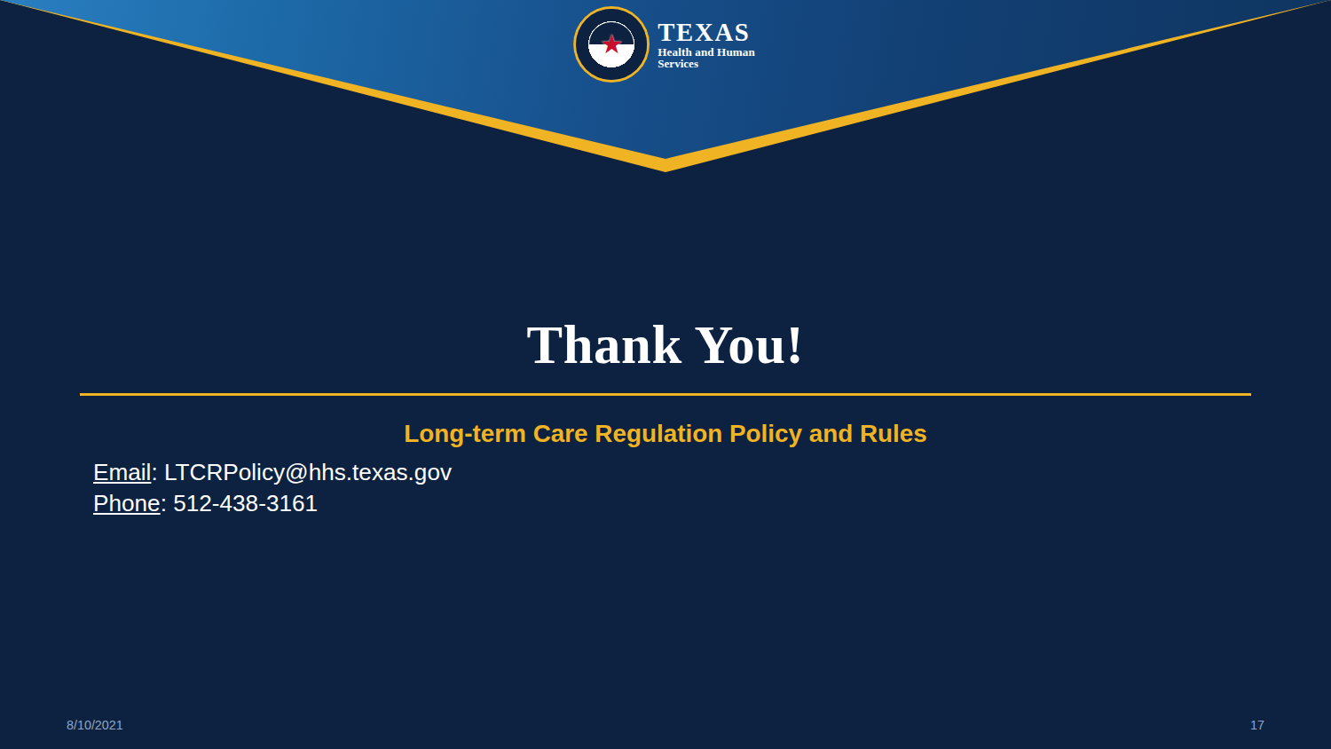★
TEXAS Health and Human Services
Thank You!
Long-term Care Regulation Policy and Rules
Email: LTCRPolicy@hhs.texas.gov
Phone: 512-438-3161
8/10/2021 17